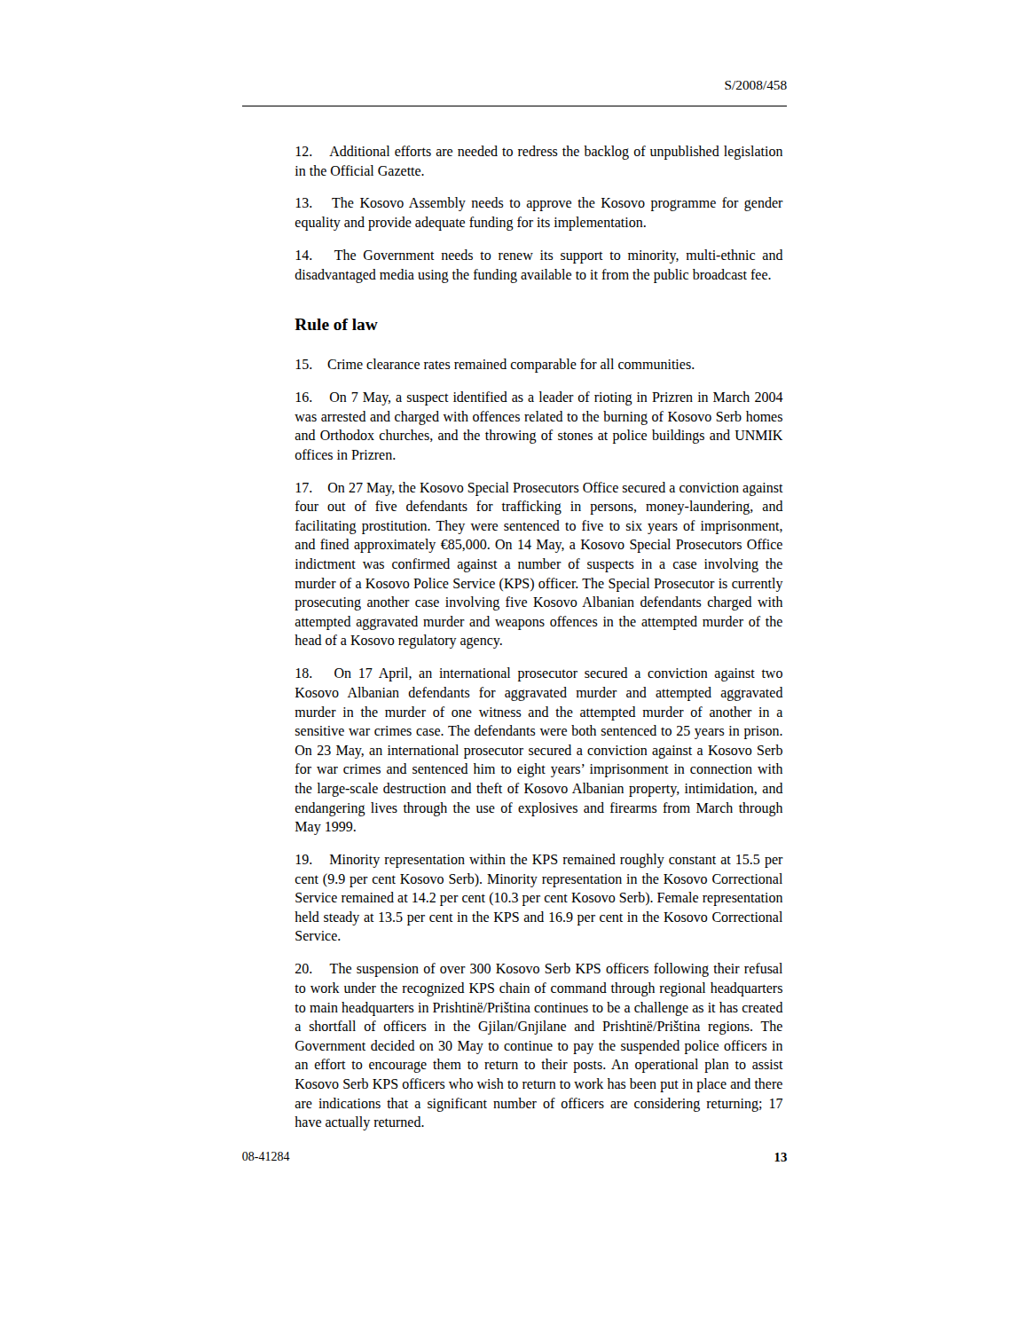S/2008/458
12. Additional efforts are needed to redress the backlog of unpublished legislation in the Official Gazette.
13. The Kosovo Assembly needs to approve the Kosovo programme for gender equality and provide adequate funding for its implementation.
14. The Government needs to renew its support to minority, multi-ethnic and disadvantaged media using the funding available to it from the public broadcast fee.
Rule of law
15. Crime clearance rates remained comparable for all communities.
16. On 7 May, a suspect identified as a leader of rioting in Prizren in March 2004 was arrested and charged with offences related to the burning of Kosovo Serb homes and Orthodox churches, and the throwing of stones at police buildings and UNMIK offices in Prizren.
17. On 27 May, the Kosovo Special Prosecutors Office secured a conviction against four out of five defendants for trafficking in persons, money-laundering, and facilitating prostitution. They were sentenced to five to six years of imprisonment, and fined approximately €85,000. On 14 May, a Kosovo Special Prosecutors Office indictment was confirmed against a number of suspects in a case involving the murder of a Kosovo Police Service (KPS) officer. The Special Prosecutor is currently prosecuting another case involving five Kosovo Albanian defendants charged with attempted aggravated murder and weapons offences in the attempted murder of the head of a Kosovo regulatory agency.
18. On 17 April, an international prosecutor secured a conviction against two Kosovo Albanian defendants for aggravated murder and attempted aggravated murder in the murder of one witness and the attempted murder of another in a sensitive war crimes case. The defendants were both sentenced to 25 years in prison. On 23 May, an international prosecutor secured a conviction against a Kosovo Serb for war crimes and sentenced him to eight years’ imprisonment in connection with the large-scale destruction and theft of Kosovo Albanian property, intimidation, and endangering lives through the use of explosives and firearms from March through May 1999.
19. Minority representation within the KPS remained roughly constant at 15.5 per cent (9.9 per cent Kosovo Serb). Minority representation in the Kosovo Correctional Service remained at 14.2 per cent (10.3 per cent Kosovo Serb). Female representation held steady at 13.5 per cent in the KPS and 16.9 per cent in the Kosovo Correctional Service.
20. The suspension of over 300 Kosovo Serb KPS officers following their refusal to work under the recognized KPS chain of command through regional headquarters to main headquarters in Prishtinë/Priština continues to be a challenge as it has created a shortfall of officers in the Gjilan/Gnjilane and Prishtinë/Priština regions. The Government decided on 30 May to continue to pay the suspended police officers in an effort to encourage them to return to their posts. An operational plan to assist Kosovo Serb KPS officers who wish to return to work has been put in place and there are indications that a significant number of officers are considering returning; 17 have actually returned.
08-41284 13